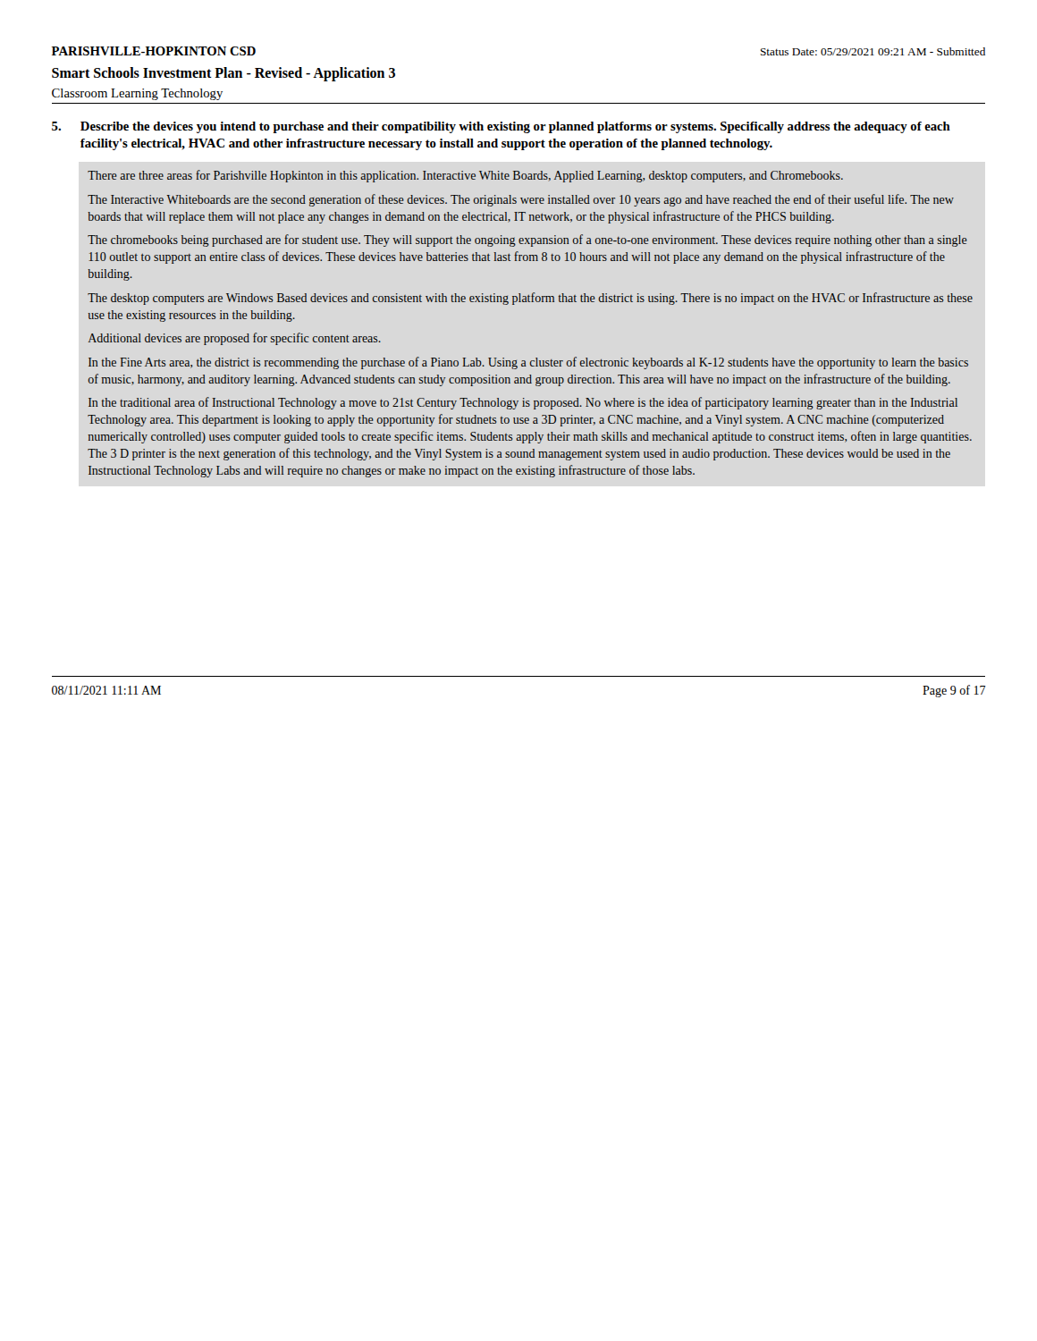PARISHVILLE-HOPKINTON CSD Status Date: 05/29/2021 09:21 AM - Submitted
Smart Schools Investment Plan - Revised - Application 3
Classroom Learning Technology
5.
Describe the devices you intend to purchase and their compatibility with existing or planned platforms or systems. Specifically address the adequacy of each facility's electrical, HVAC and other infrastructure necessary to install and support the operation of the planned technology.
There are three areas for Parishville Hopkinton in this application. Interactive White Boards, Applied Learning, desktop computers, and Chromebooks.
The Interactive Whiteboards are the second generation of these devices. The originals were installed over 10 years ago and have reached the end of their useful life. The new boards that will replace them will not place any changes in demand on the electrical, IT network, or the physical infrastructure of the PHCS building.
The chromebooks being purchased are for student use. They will support the ongoing expansion of a one-to-one environment. These devices require nothing other than a single 110 outlet to support an entire class of devices. These devices have batteries that last from 8 to 10 hours and will not place any demand on the physical infrastructure of the building.
The desktop computers are Windows Based devices and consistent with the existing platform that the district is using. There is no impact on the HVAC or Infrastructure as these use the existing resources in the building.
Additional devices are proposed for specific content areas.
In the Fine Arts area, the district is recommending the purchase of a Piano Lab. Using a cluster of electronic keyboards al K-12 students have the opportunity to learn the basics of music, harmony, and auditory learning. Advanced students can study composition and group direction. This area will have no impact on the infrastructure of the building.
In the traditional area of Instructional Technology a move to 21st Century Technology is proposed. No where is the idea of participatory learning greater than in the Industrial Technology area. This department is looking to apply the opportunity for studnets to use a 3D printer, a CNC machine, and a Vinyl system. A CNC machine (computerized numerically controlled) uses computer guided tools to create specific items. Students apply their math skills and mechanical aptitude to construct items, often in large quantities. The 3 D printer is the next generation of this technology, and the Vinyl System is a sound management system used in audio production. These devices would be used in the Instructional Technology Labs and will require no changes or make no impact on the existing infrastructure of those labs.
08/11/2021 11:11 AM Page 9 of 17